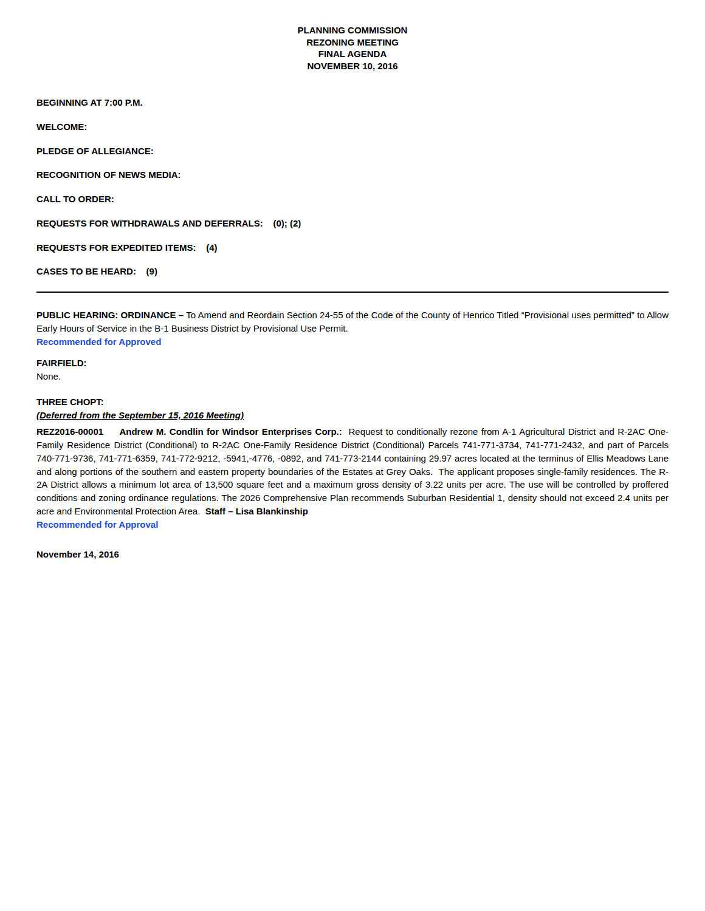PLANNING COMMISSION
REZONING MEETING
FINAL AGENDA
NOVEMBER 10, 2016
BEGINNING AT 7:00 P.M.
WELCOME:
PLEDGE OF ALLEGIANCE:
RECOGNITION OF NEWS MEDIA:
CALL TO ORDER:
REQUESTS FOR WITHDRAWALS AND DEFERRALS: (0); (2)
REQUESTS FOR EXPEDITED ITEMS: (4)
CASES TO BE HEARD: (9)
PUBLIC HEARING: ORDINANCE – To Amend and Reordain Section 24-55 of the Code of the County of Henrico Titled “Provisional uses permitted” to Allow Early Hours of Service in the B-1 Business District by Provisional Use Permit.
Recommended for Approved
FAIRFIELD:
None.
THREE CHOPT:
(Deferred from the September 15, 2016 Meeting)
REZ2016-00001 Andrew M. Condlin for Windsor Enterprises Corp.: Request to conditionally rezone from A-1 Agricultural District and R-2AC One-Family Residence District (Conditional) to R-2AC One-Family Residence District (Conditional) Parcels 741-771-3734, 741-771-2432, and part of Parcels 740-771-9736, 741-771-6359, 741-772-9212, -5941,-4776, -0892, and 741-773-2144 containing 29.97 acres located at the terminus of Ellis Meadows Lane and along portions of the southern and eastern property boundaries of the Estates at Grey Oaks. The applicant proposes single-family residences. The R-2A District allows a minimum lot area of 13,500 square feet and a maximum gross density of 3.22 units per acre. The use will be controlled by proffered conditions and zoning ordinance regulations. The 2026 Comprehensive Plan recommends Suburban Residential 1, density should not exceed 2.4 units per acre and Environmental Protection Area. Staff – Lisa Blankinship
Recommended for Approval
November 14, 2016